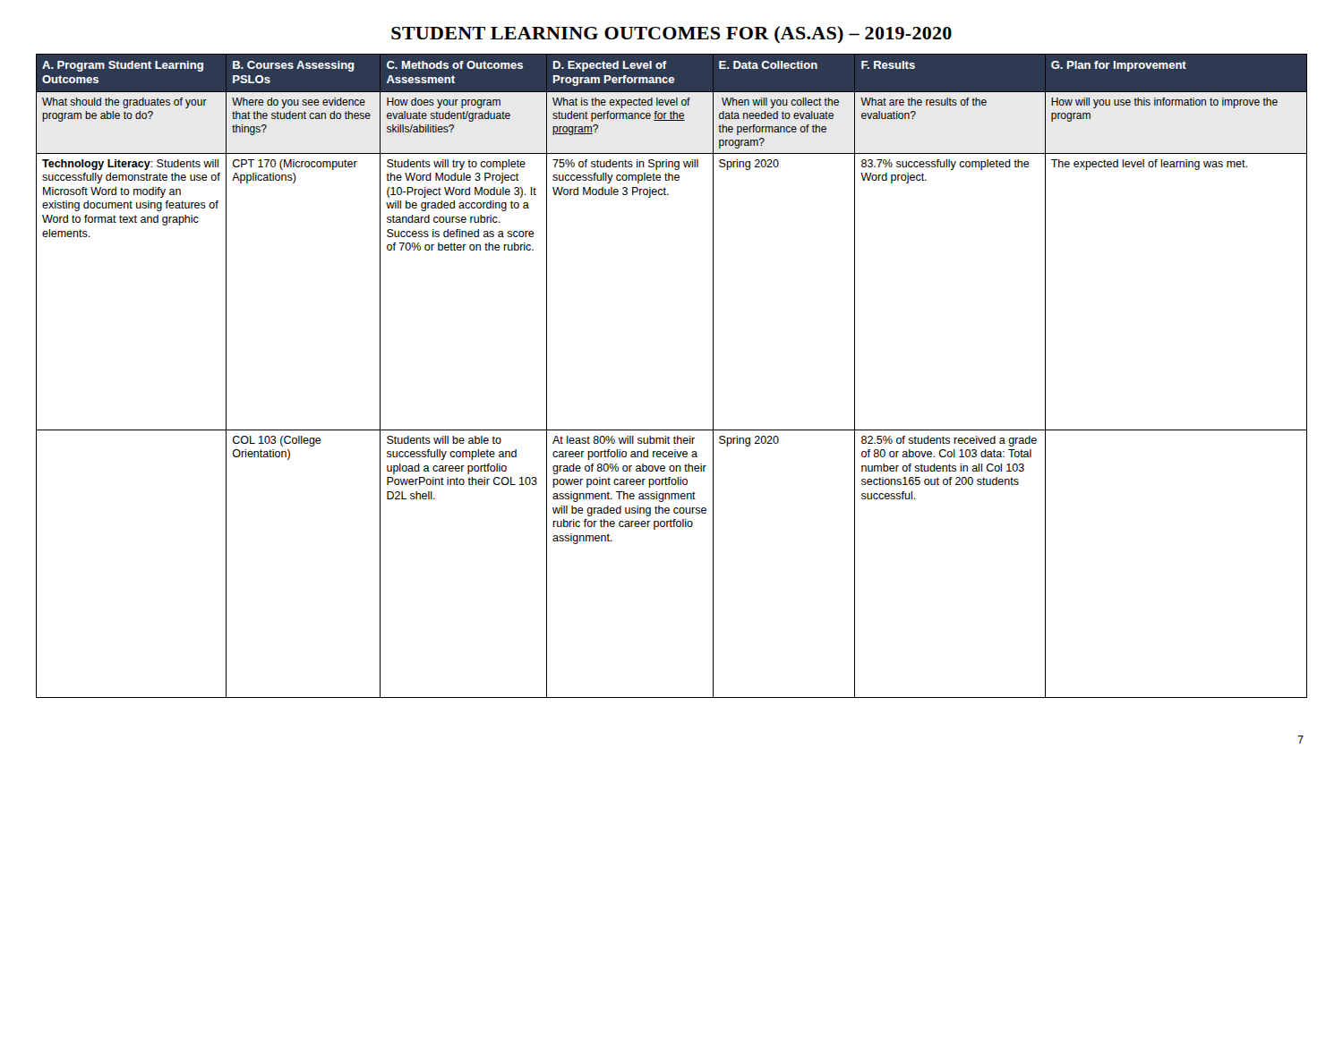STUDENT LEARNING OUTCOMES FOR (AS.AS) – 2019-2020
| A. Program Student Learning Outcomes | B. Courses Assessing PSLOs | C. Methods of Outcomes Assessment | D. Expected Level of Program Performance | E. Data Collection | F. Results | G. Plan for Improvement |
| --- | --- | --- | --- | --- | --- | --- |
| What should the graduates of your program be able to do? | Where do you see evidence that the student can do these things? | How does your program evaluate student/graduate skills/abilities? | What is the expected level of student performance for the program ? | When will you collect the data needed to evaluate the performance of the program? | What are the results of the evaluation? | How will you use this information to improve the program |
| Technology Literacy : Students will successfully demonstrate the use of Microsoft Word to modify an existing document using features of Word to format text and graphic elements. | CPT 170 (Microcomputer Applications) | Students will try to complete the Word Module 3 Project (10-Project Word Module 3). It will be graded according to a standard course rubric. Success is defined as a score of 70% or better on the rubric. | 75% of students in Spring will successfully complete the Word Module 3 Project. | Spring 2020 | 83.7% successfully completed the Word project. | The expected level of learning was met. |
| | COL 103 (College Orientation) | Students will be able to successfully complete and upload a career portfolio PowerPoint into their COL 103 D2L shell. | At least 80% will submit their career portfolio and receive a grade of 80% or above on their power point career portfolio assignment. The assignment will be graded using the course rubric for the career portfolio assignment. | Spring 2020 | 82.5% of students received a grade of 80 or above. Col 103 data: Total number of students in all Col 103 sections165 out of 200 students successful. | |
7